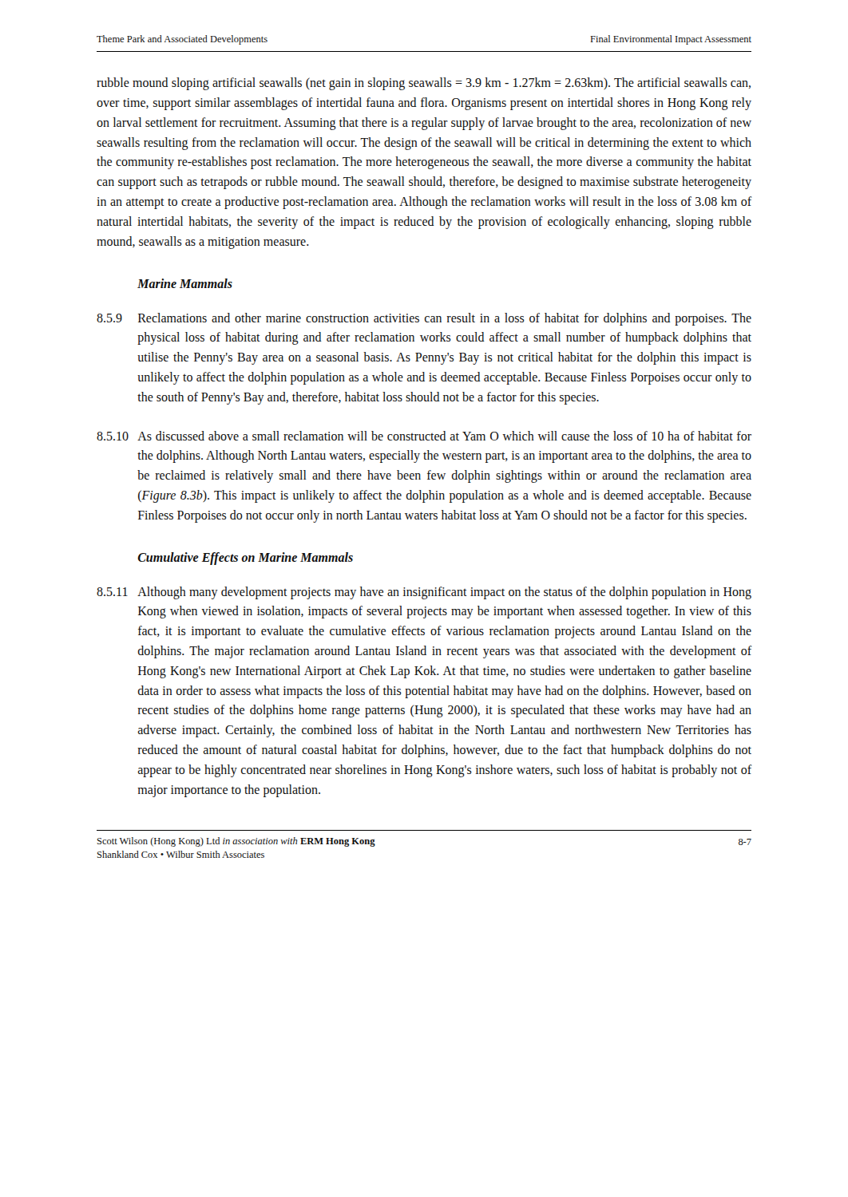Theme Park and Associated Developments
Final Environmental Impact Assessment
rubble mound sloping artificial seawalls (net gain in sloping seawalls = 3.9 km - 1.27km = 2.63km). The artificial seawalls can, over time, support similar assemblages of intertidal fauna and flora. Organisms present on intertidal shores in Hong Kong rely on larval settlement for recruitment. Assuming that there is a regular supply of larvae brought to the area, recolonization of new seawalls resulting from the reclamation will occur. The design of the seawall will be critical in determining the extent to which the community re-establishes post reclamation. The more heterogeneous the seawall, the more diverse a community the habitat can support such as tetrapods or rubble mound. The seawall should, therefore, be designed to maximise substrate heterogeneity in an attempt to create a productive post-reclamation area. Although the reclamation works will result in the loss of 3.08 km of natural intertidal habitats, the severity of the impact is reduced by the provision of ecologically enhancing, sloping rubble mound, seawalls as a mitigation measure.
Marine Mammals
8.5.9 Reclamations and other marine construction activities can result in a loss of habitat for dolphins and porpoises. The physical loss of habitat during and after reclamation works could affect a small number of humpback dolphins that utilise the Penny's Bay area on a seasonal basis. As Penny's Bay is not critical habitat for the dolphin this impact is unlikely to affect the dolphin population as a whole and is deemed acceptable. Because Finless Porpoises occur only to the south of Penny's Bay and, therefore, habitat loss should not be a factor for this species.
8.5.10 As discussed above a small reclamation will be constructed at Yam O which will cause the loss of 10 ha of habitat for the dolphins. Although North Lantau waters, especially the western part, is an important area to the dolphins, the area to be reclaimed is relatively small and there have been few dolphin sightings within or around the reclamation area (Figure 8.3b). This impact is unlikely to affect the dolphin population as a whole and is deemed acceptable. Because Finless Porpoises do not occur only in north Lantau waters habitat loss at Yam O should not be a factor for this species.
Cumulative Effects on Marine Mammals
8.5.11 Although many development projects may have an insignificant impact on the status of the dolphin population in Hong Kong when viewed in isolation, impacts of several projects may be important when assessed together. In view of this fact, it is important to evaluate the cumulative effects of various reclamation projects around Lantau Island on the dolphins. The major reclamation around Lantau Island in recent years was that associated with the development of Hong Kong's new International Airport at Chek Lap Kok. At that time, no studies were undertaken to gather baseline data in order to assess what impacts the loss of this potential habitat may have had on the dolphins. However, based on recent studies of the dolphins home range patterns (Hung 2000), it is speculated that these works may have had an adverse impact. Certainly, the combined loss of habitat in the North Lantau and northwestern New Territories has reduced the amount of natural coastal habitat for dolphins, however, due to the fact that humpback dolphins do not appear to be highly concentrated near shorelines in Hong Kong's inshore waters, such loss of habitat is probably not of major importance to the population.
Scott Wilson (Hong Kong) Ltd in association with ERM Hong Kong
Shankland Cox • Wilbur Smith Associates
8-7